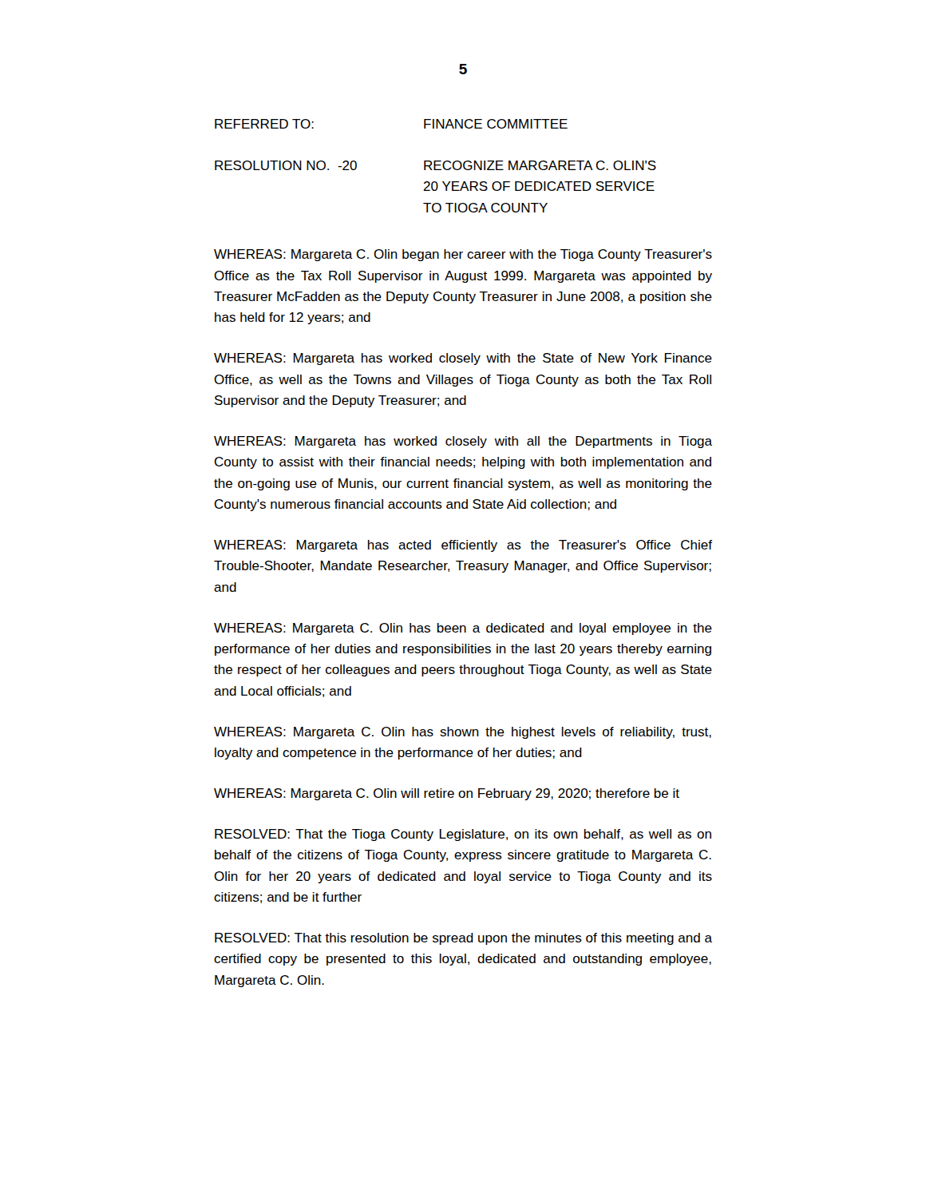5
| REFERRED TO: | FINANCE COMMITTEE |
| RESOLUTION NO. -20 | RECOGNIZE MARGARETA C. OLIN'S 20 YEARS OF DEDICATED SERVICE TO TIOGA COUNTY |
WHEREAS: Margareta C. Olin began her career with the Tioga County Treasurer's Office as the Tax Roll Supervisor in August 1999. Margareta was appointed by Treasurer McFadden as the Deputy County Treasurer in June 2008, a position she has held for 12 years; and
WHEREAS: Margareta has worked closely with the State of New York Finance Office, as well as the Towns and Villages of Tioga County as both the Tax Roll Supervisor and the Deputy Treasurer; and
WHEREAS: Margareta has worked closely with all the Departments in Tioga County to assist with their financial needs; helping with both implementation and the on-going use of Munis, our current financial system, as well as monitoring the County's numerous financial accounts and State Aid collection; and
WHEREAS: Margareta has acted efficiently as the Treasurer's Office Chief Trouble-Shooter, Mandate Researcher, Treasury Manager, and Office Supervisor; and
WHEREAS: Margareta C. Olin has been a dedicated and loyal employee in the performance of her duties and responsibilities in the last 20 years thereby earning the respect of her colleagues and peers throughout Tioga County, as well as State and Local officials; and
WHEREAS: Margareta C. Olin has shown the highest levels of reliability, trust, loyalty and competence in the performance of her duties; and
WHEREAS: Margareta C. Olin will retire on February 29, 2020; therefore be it
RESOLVED: That the Tioga County Legislature, on its own behalf, as well as on behalf of the citizens of Tioga County, express sincere gratitude to Margareta C. Olin for her 20 years of dedicated and loyal service to Tioga County and its citizens; and be it further
RESOLVED: That this resolution be spread upon the minutes of this meeting and a certified copy be presented to this loyal, dedicated and outstanding employee, Margareta C. Olin.